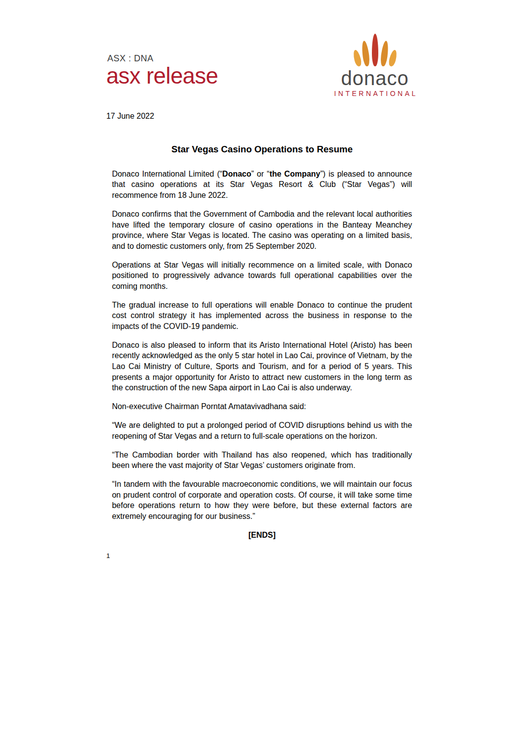ASX : DNA
asx release
donaco
INTERNATIONAL
17 June 2022
Star Vegas Casino Operations to Resume
Donaco International Limited (“Donaco” or “the Company”) is pleased to announce that casino operations at its Star Vegas Resort & Club (“Star Vegas”) will recommence from 18 June 2022.
Donaco confirms that the Government of Cambodia and the relevant local authorities have lifted the temporary closure of casino operations in the Banteay Meanchey province, where Star Vegas is located. The casino was operating on a limited basis, and to domestic customers only, from 25 September 2020.
Operations at Star Vegas will initially recommence on a limited scale, with Donaco positioned to progressively advance towards full operational capabilities over the coming months.
The gradual increase to full operations will enable Donaco to continue the prudent cost control strategy it has implemented across the business in response to the impacts of the COVID-19 pandemic.
Donaco is also pleased to inform that its Aristo International Hotel (Aristo) has been recently acknowledged as the only 5 star hotel in Lao Cai, province of Vietnam, by the Lao Cai Ministry of Culture, Sports and Tourism, and for a period of 5 years. This presents a major opportunity for Aristo to attract new customers in the long term as the construction of the new Sapa airport in Lao Cai is also underway.
Non-executive Chairman Porntat Amatavivadhana said:
“We are delighted to put a prolonged period of COVID disruptions behind us with the reopening of Star Vegas and a return to full-scale operations on the horizon.
“The Cambodian border with Thailand has also reopened, which has traditionally been where the vast majority of Star Vegas’ customers originate from.
“In tandem with the favourable macroeconomic conditions, we will maintain our focus on prudent control of corporate and operation costs. Of course, it will take some time before operations return to how they were before, but these external factors are extremely encouraging for our business.”
[ENDS]
1